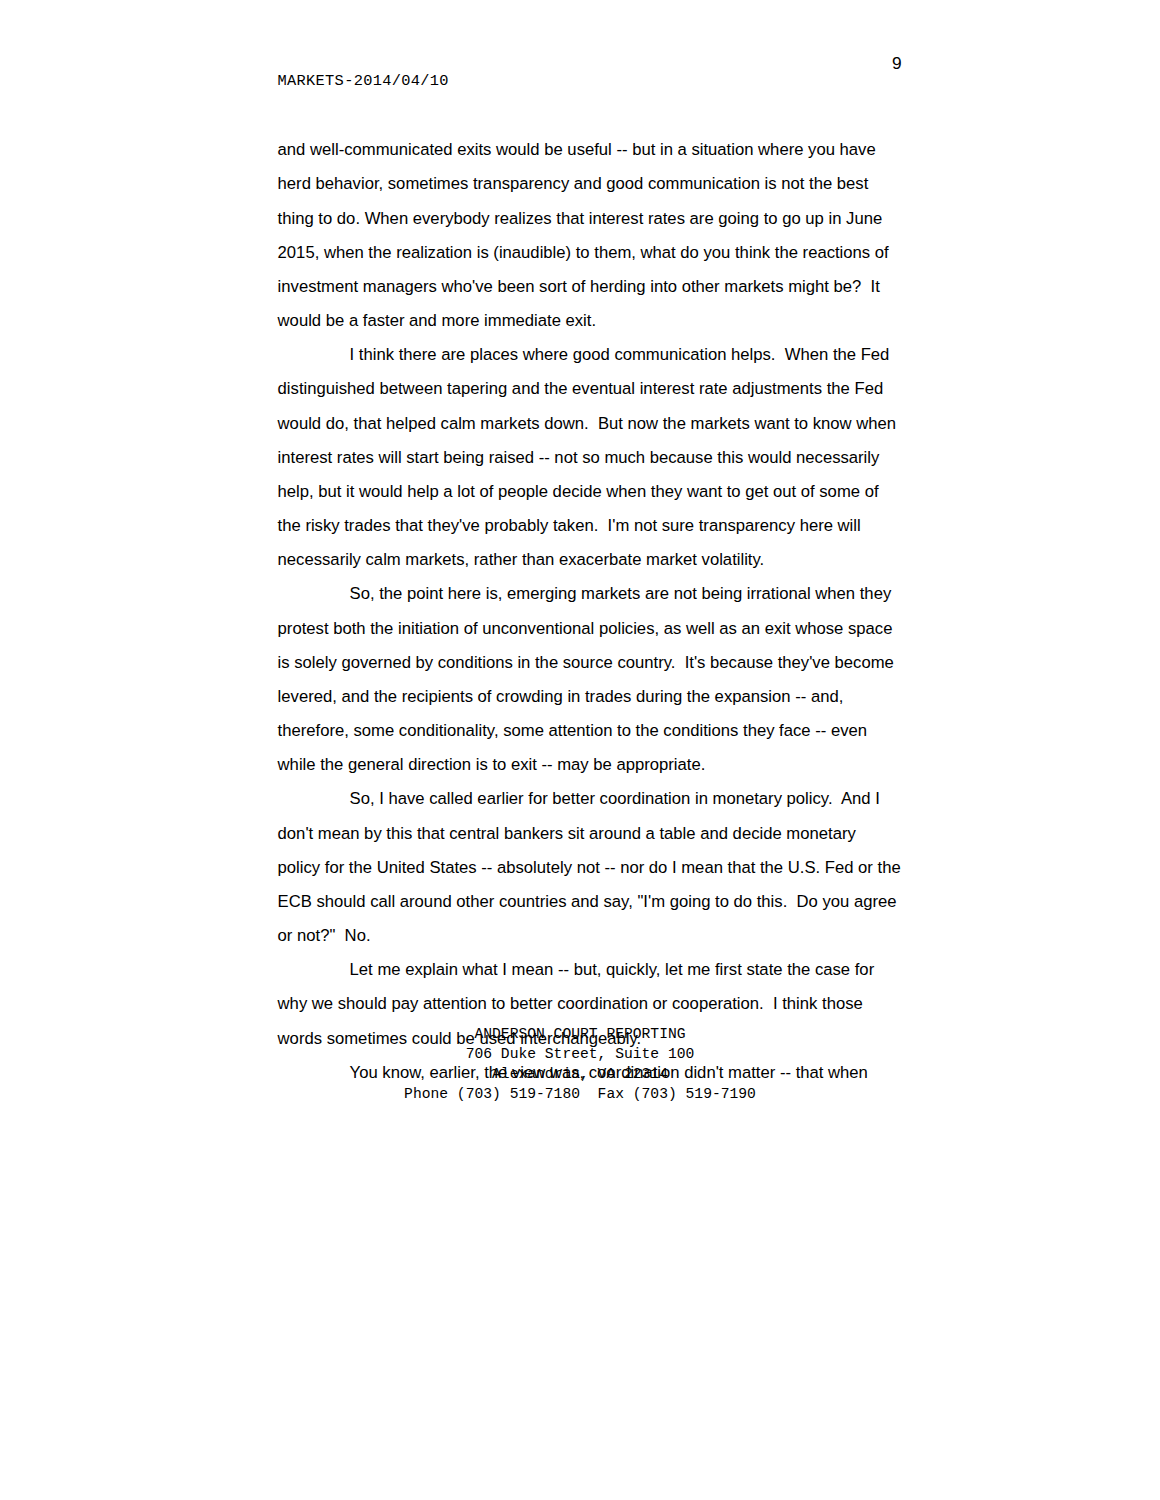9
MARKETS-2014/04/10
and well-communicated exits would be useful -- but in a situation where you have herd behavior, sometimes transparency and good communication is not the best thing to do. When everybody realizes that interest rates are going to go up in June 2015, when the realization is (inaudible) to them, what do you think the reactions of investment managers who've been sort of herding into other markets might be? It would be a faster and more immediate exit.
I think there are places where good communication helps. When the Fed distinguished between tapering and the eventual interest rate adjustments the Fed would do, that helped calm markets down. But now the markets want to know when interest rates will start being raised -- not so much because this would necessarily help, but it would help a lot of people decide when they want to get out of some of the risky trades that they've probably taken. I'm not sure transparency here will necessarily calm markets, rather than exacerbate market volatility.
So, the point here is, emerging markets are not being irrational when they protest both the initiation of unconventional policies, as well as an exit whose space is solely governed by conditions in the source country. It's because they've become levered, and the recipients of crowding in trades during the expansion -- and, therefore, some conditionality, some attention to the conditions they face -- even while the general direction is to exit -- may be appropriate.
So, I have called earlier for better coordination in monetary policy. And I don't mean by this that central bankers sit around a table and decide monetary policy for the United States -- absolutely not -- nor do I mean that the U.S. Fed or the ECB should call around other countries and say, "I'm going to do this. Do you agree or not?" No.
Let me explain what I mean -- but, quickly, let me first state the case for why we should pay attention to better coordination or cooperation. I think those words sometimes could be used interchangeably.
You know, earlier, the view was, coordination didn't matter -- that when
ANDERSON COURT REPORTING
706 Duke Street, Suite 100
Alexandria, VA 22314
Phone (703) 519-7180 Fax (703) 519-7190